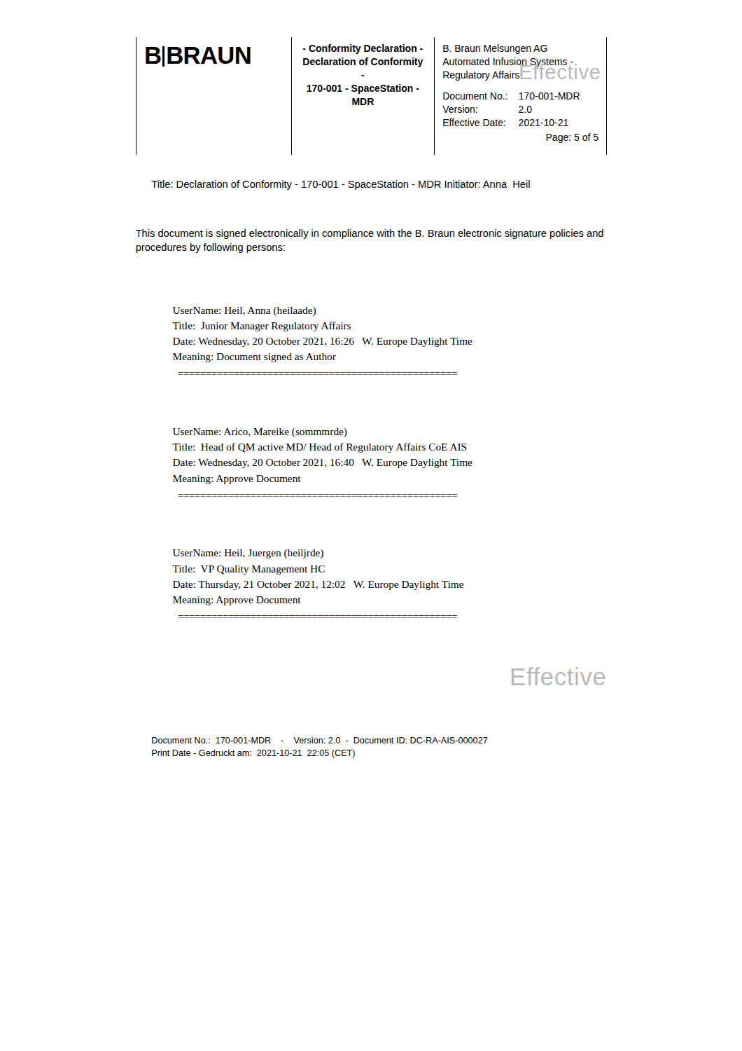B BRAUN
- Conformity Declaration -
Declaration of Conformity -
170-001 - SpaceStation - MDR
Effective
B. Braun Melsungen AG
Automated Infusion Systems -
Regulatory Affairs
| Document No.: | 170-001-MDR |
| Version: | 2.0 |
| Effective Date: | 2021-10-21 |
Page: 5 of 5
Title: Declaration of Conformity - 170-001 - SpaceStation - MDR Initiator: Anna Heil
This document is signed electronically in compliance with the B. Braun electronic signature policies and procedures by following persons:
UserName: Heil, Anna (heilaade)
Title: Junior Manager Regulatory Affairs
Date: Wednesday, 20 October 2021, 16:26 W. Europe Daylight Time
Meaning: Document signed as Author
==================================================
UserName: Arico, Mareike (sommmrde)
Title: Head of QM active MD/ Head of Regulatory Affairs CoE AIS
Date: Wednesday, 20 October 2021, 16:40 W. Europe Daylight Time
Meaning: Approve Document
==================================================
UserName: Heil, Juergen (heiljrde)
Title: VP Quality Management HC
Date: Thursday, 21 October 2021, 12:02 W. Europe Daylight Time
Meaning: Approve Document
==================================================
Effective
Document No.: 170-001-MDR - Version: 2.0 - Document ID: DC-RA-AIS-000027
Print Date - Gedruckt am: 2021-10-21 22:05 (CET)